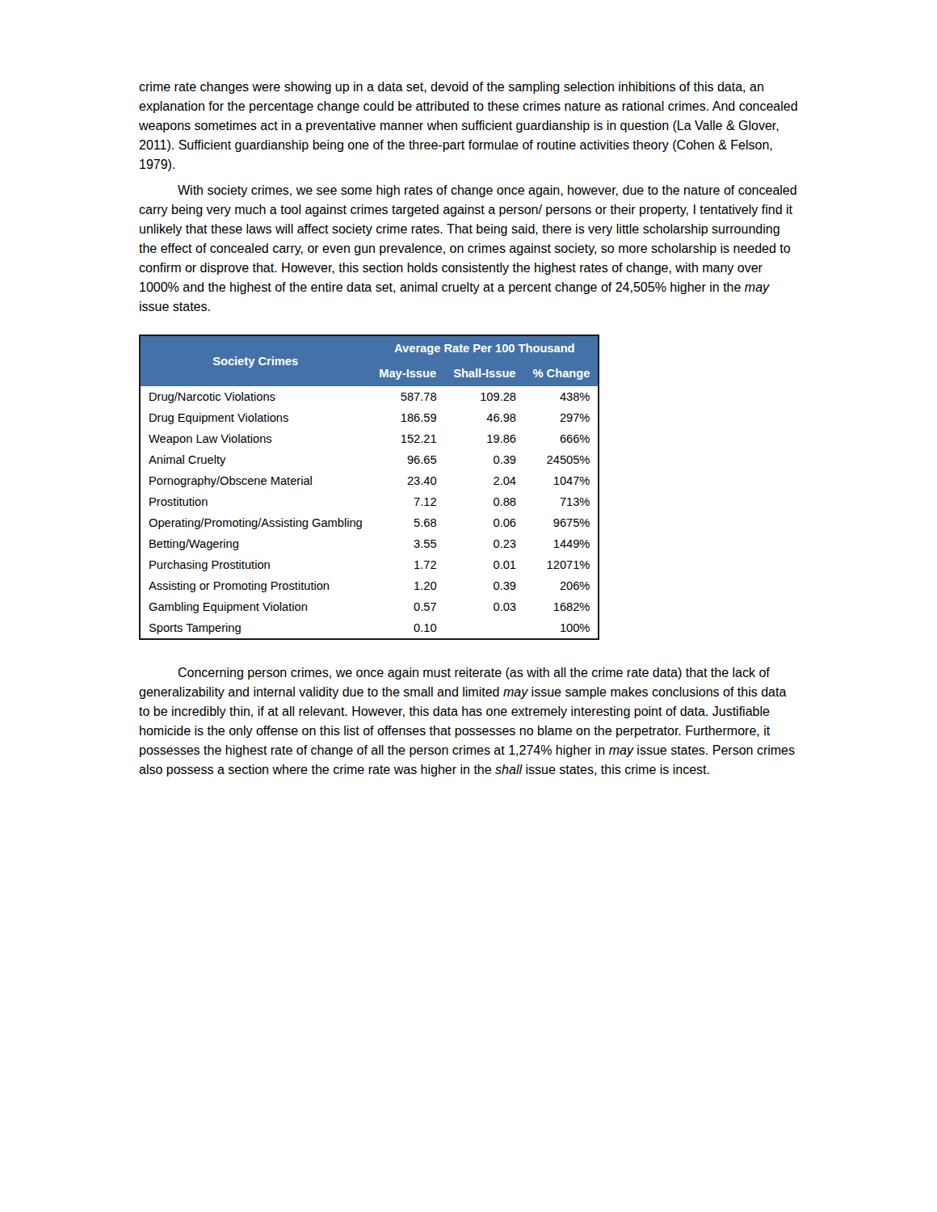crime rate changes were showing up in a data set, devoid of the sampling selection inhibitions of this data, an explanation for the percentage change could be attributed to these crimes nature as rational crimes. And concealed weapons sometimes act in a preventative manner when sufficient guardianship is in question (La Valle & Glover, 2011). Sufficient guardianship being one of the three-part formulae of routine activities theory (Cohen & Felson, 1979).
With society crimes, we see some high rates of change once again, however, due to the nature of concealed carry being very much a tool against crimes targeted against a person/ persons or their property, I tentatively find it unlikely that these laws will affect society crime rates. That being said, there is very little scholarship surrounding the effect of concealed carry, or even gun prevalence, on crimes against society, so more scholarship is needed to confirm or disprove that. However, this section holds consistently the highest rates of change, with many over 1000% and the highest of the entire data set, animal cruelty at a percent change of 24,505% higher in the may issue states.
| Society Crimes | Average Rate Per 100 Thousand |
| --- | --- |
| May-Issue | Shall-Issue | % Change |
| Drug/Narcotic Violations | 587.78 | 109.28 | 438% |
| Drug Equipment Violations | 186.59 | 46.98 | 297% |
| Weapon Law Violations | 152.21 | 19.86 | 666% |
| Animal Cruelty | 96.65 | 0.39 | 24505% |
| Pornography/Obscene Material | 23.40 | 2.04 | 1047% |
| Prostitution | 7.12 | 0.88 | 713% |
| Operating/Promoting/Assisting Gambling | 5.68 | 0.06 | 9675% |
| Betting/Wagering | 3.55 | 0.23 | 1449% |
| Purchasing Prostitution | 1.72 | 0.01 | 12071% |
| Assisting or Promoting Prostitution | 1.20 | 0.39 | 206% |
| Gambling Equipment Violation | 0.57 | 0.03 | 1682% |
| Sports Tampering | 0.10 | | 100% |
Concerning person crimes, we once again must reiterate (as with all the crime rate data) that the lack of generalizability and internal validity due to the small and limited may issue sample makes conclusions of this data to be incredibly thin, if at all relevant. However, this data has one extremely interesting point of data. Justifiable homicide is the only offense on this list of offenses that possesses no blame on the perpetrator. Furthermore, it possesses the highest rate of change of all the person crimes at 1,274% higher in may issue states. Person crimes also possess a section where the crime rate was higher in the shall issue states, this crime is incest.